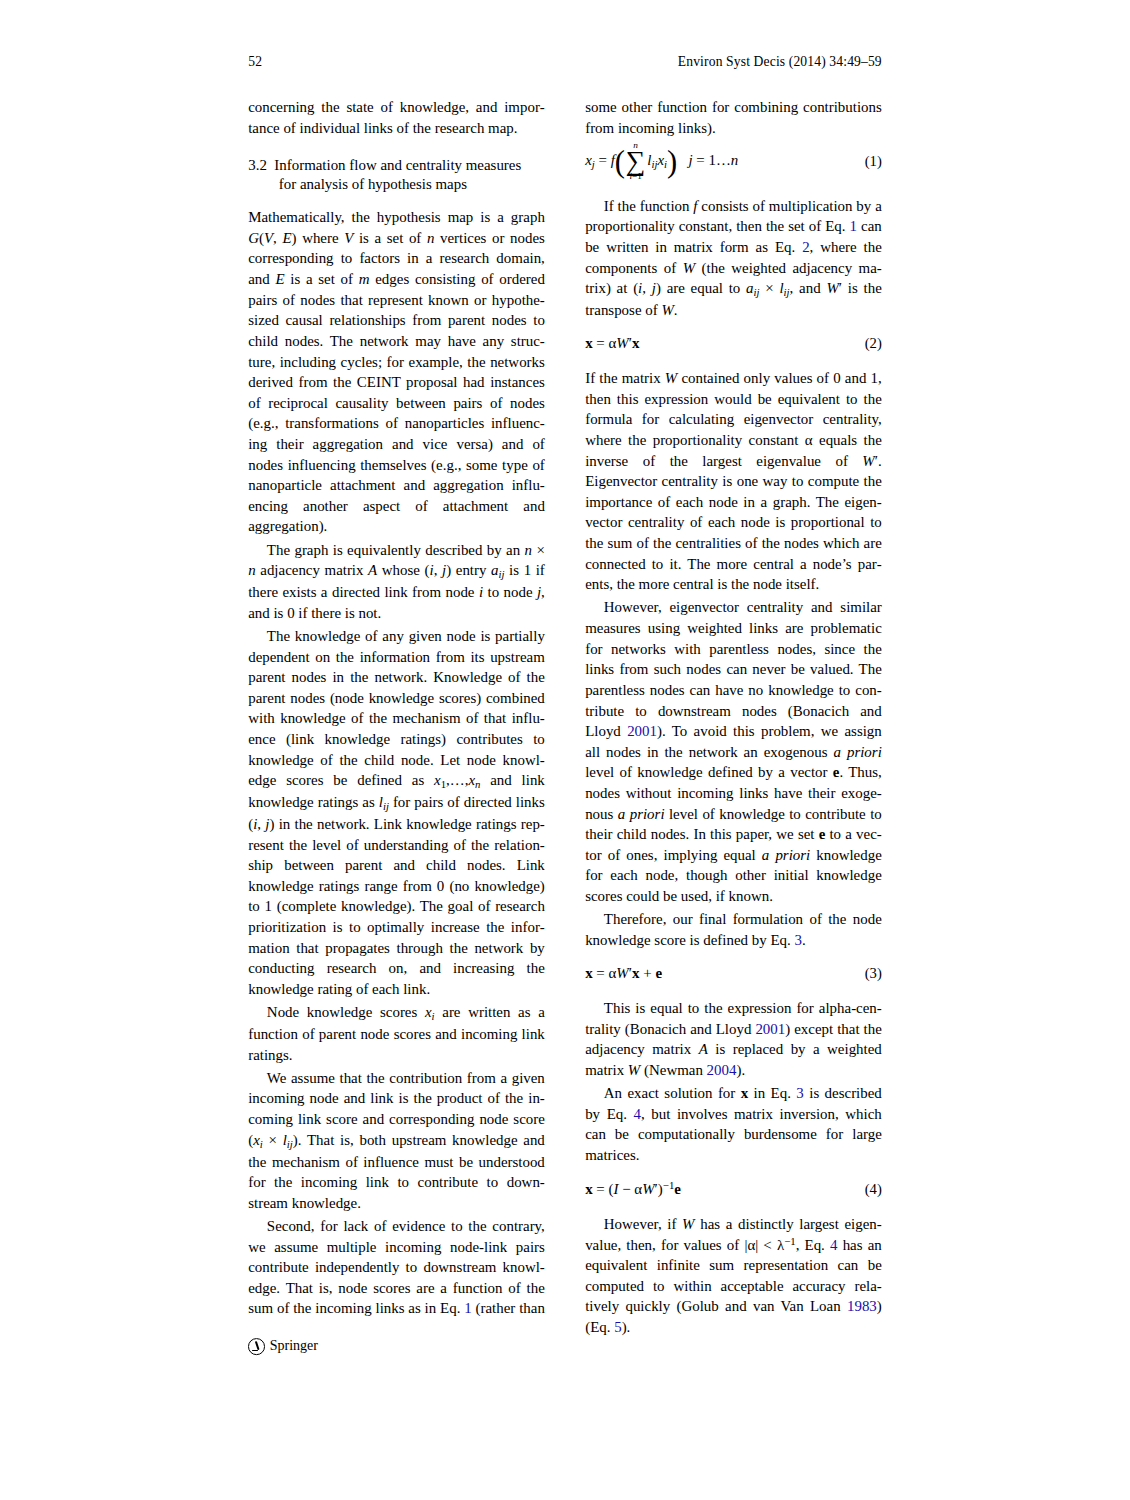52 Environ Syst Decis (2014) 34:49–59
concerning the state of knowledge, and importance of individual links of the research map.
3.2 Information flow and centrality measuresfor analysis of hypothesis maps
Mathematically, the hypothesis map is a graph G(V, E) where V is a set of n vertices or nodes corresponding to factors in a research domain, and E is a set of m edges consisting of ordered pairs of nodes that represent known or hypothesized causal relationships from parent nodes to child nodes. The network may have any structure, including cycles; for example, the networks derived from the CEINT proposal had instances of reciprocal causality between pairs of nodes (e.g., transformations of nanoparticles influencing their aggregation and vice versa) and of nodes influencing themselves (e.g., some type of nanoparticle attachment and aggregation influencing another aspect of attachment and aggregation).
The graph is equivalently described by an n × n adjacency matrix A whose (i, j) entry aij is 1 if there exists a directed link from node i to node j, and is 0 if there is not.
The knowledge of any given node is partially dependent on the information from its upstream parent nodes in the network. Knowledge of the parent nodes (node knowledge scores) combined with knowledge of the mechanism of that influence (link knowledge ratings) contributes to knowledge of the child node. Let node knowledge scores be defined as x1,…,xn and link knowledge ratings as lij for pairs of directed links (i, j) in the network. Link knowledge ratings represent the level of understanding of the relationship between parent and child nodes. Link knowledge ratings range from 0 (no knowledge) to 1 (complete knowledge). The goal of research prioritization is to optimally increase the information that propagates through the network by conducting research on, and increasing the knowledge rating of each link.
Node knowledge scores xi are written as a function of parent node scores and incoming link ratings.
We assume that the contribution from a given incoming node and link is the product of the incoming link score and corresponding node score (xi × lij). That is, both upstream knowledge and the mechanism of influence must be understood for the incoming link to contribute to downstream knowledge.
Second, for lack of evidence to the contrary, we assume multiple incoming node-link pairs contribute independently to downstream knowledge. That is, node scores are a function of the sum of the incoming links as in Eq. 1 (rather than some other function for combining contributions from incoming links).
xj = f(n∑i=1 lijxi) j = 1…n (1)
If the function f consists of multiplication by a proportionality constant, then the set of Eq. 1 can be written in matrix form as Eq. 2, where the components of W (the weighted adjacency matrix) at (i, j) are equal to aij × lij, and W′ is the transpose of W.
x = αW′x (2)
If the matrix W contained only values of 0 and 1, then this expression would be equivalent to the formula for calculating eigenvector centrality, where the proportionality constant α equals the inverse of the largest eigenvalue of W′. Eigenvector centrality is one way to compute the importance of each node in a graph. The eigenvector centrality of each node is proportional to the sum of the centralities of the nodes which are connected to it. The more central a node’s parents, the more central is the node itself.
However, eigenvector centrality and similar measures using weighted links are problematic for networks with parentless nodes, since the links from such nodes can never be valued. The parentless nodes can have no knowledge to contribute to downstream nodes (Bonacich and Lloyd 2001). To avoid this problem, we assign all nodes in the network an exogenous a priori level of knowledge defined by a vector e. Thus, nodes without incoming links have their exogenous a priori level of knowledge to contribute to their child nodes. In this paper, we set e to a vector of ones, implying equal a priori knowledge for each node, though other initial knowledge scores could be used, if known.
Therefore, our final formulation of the node knowledge score is defined by Eq. 3.
x = αW′x + e (3)
This is equal to the expression for alpha-centrality (Bonacich and Lloyd 2001) except that the adjacency matrix A is replaced by a weighted matrix W (Newman 2004).
An exact solution for x in Eq. 3 is described by Eq. 4, but involves matrix inversion, which can be computationally burdensome for large matrices.
x = (I − αW′)−1e (4)
However, if W has a distinctly largest eigenvalue, then, for values of |α| < λ−1, Eq. 4 has an equivalent infinite sum representation can be computed to within acceptable accuracy relatively quickly (Golub and van Van Loan 1983) (Eq. 5).
Springer